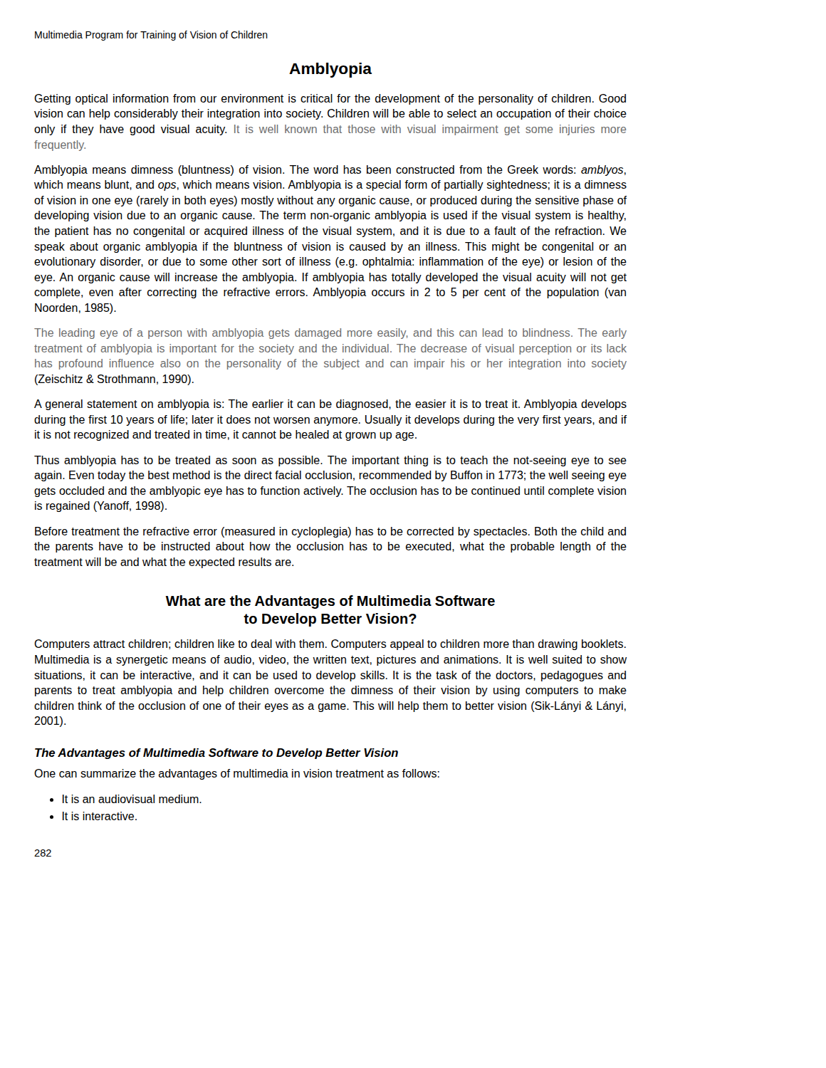Multimedia Program for Training of Vision of Children
Amblyopia
Getting optical information from our environment is critical for the development of the personality of children. Good vision can help considerably their integration into society. Children will be able to select an occupation of their choice only if they have good visual acuity. It is well known that those with visual impairment get some injuries more frequently.
Amblyopia means dimness (bluntness) of vision. The word has been constructed from the Greek words: amblyos, which means blunt, and ops, which means vision. Amblyopia is a special form of partially sightedness; it is a dimness of vision in one eye (rarely in both eyes) mostly without any organic cause, or produced during the sensitive phase of developing vision due to an organic cause. The term non-organic amblyopia is used if the visual system is healthy, the patient has no congenital or acquired illness of the visual system, and it is due to a fault of the refraction. We speak about organic amblyopia if the bluntness of vision is caused by an illness. This might be congenital or an evolutionary disorder, or due to some other sort of illness (e.g. ophtalmia: inflammation of the eye) or lesion of the eye. An organic cause will increase the amblyopia. If amblyopia has totally developed the visual acuity will not get complete, even after correcting the refractive errors. Amblyopia occurs in 2 to 5 per cent of the population (van Noorden, 1985).
The leading eye of a person with amblyopia gets damaged more easily, and this can lead to blindness. The early treatment of amblyopia is important for the society and the individual. The decrease of visual perception or its lack has profound influence also on the personality of the subject and can impair his or her integration into society (Zeischitz & Strothmann, 1990).
A general statement on amblyopia is: The earlier it can be diagnosed, the easier it is to treat it. Amblyopia develops during the first 10 years of life; later it does not worsen anymore. Usually it develops during the very first years, and if it is not recognized and treated in time, it cannot be healed at grown up age.
Thus amblyopia has to be treated as soon as possible. The important thing is to teach the not-seeing eye to see again. Even today the best method is the direct facial occlusion, recommended by Buffon in 1773; the well seeing eye gets occluded and the amblyopic eye has to function actively. The occlusion has to be continued until complete vision is regained (Yanoff, 1998).
Before treatment the refractive error (measured in cycloplegia) has to be corrected by spectacles. Both the child and the parents have to be instructed about how the occlusion has to be executed, what the probable length of the treatment will be and what the expected results are.
What are the Advantages of Multimedia Software
to Develop Better Vision?
Computers attract children; children like to deal with them. Computers appeal to children more than drawing booklets. Multimedia is a synergetic means of audio, video, the written text, pictures and animations. It is well suited to show situations, it can be interactive, and it can be used to develop skills. It is the task of the doctors, pedagogues and parents to treat amblyopia and help children overcome the dimness of their vision by using computers to make children think of the occlusion of one of their eyes as a game. This will help them to better vision (Sik-Lányi & Lányi, 2001).
The Advantages of Multimedia Software to Develop Better Vision
One can summarize the advantages of multimedia in vision treatment as follows:
It is an audiovisual medium.
It is interactive.
282